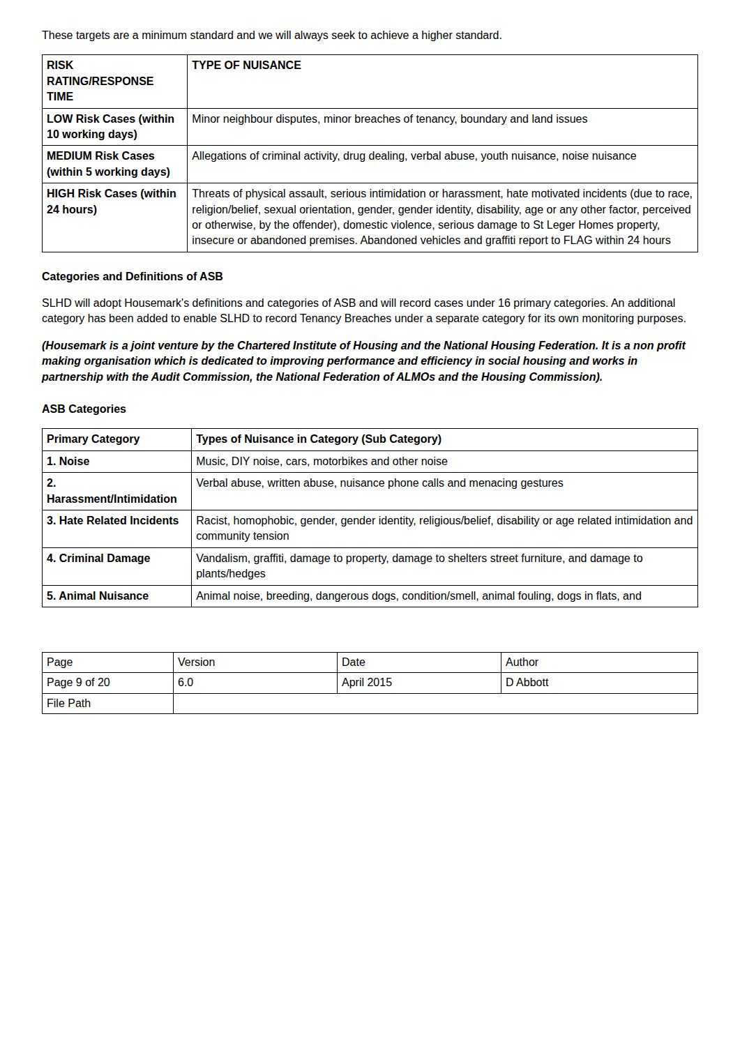These targets are a minimum standard and we will always seek to achieve a higher standard.
| RISK RATING/RESPONSE TIME | TYPE OF NUISANCE |
| --- | --- |
| LOW Risk Cases (within 10 working days) | Minor neighbour disputes, minor breaches of tenancy, boundary and land issues |
| MEDIUM Risk Cases (within 5 working days) | Allegations of criminal activity, drug dealing, verbal abuse, youth nuisance, noise nuisance |
| HIGH Risk Cases (within 24 hours) | Threats of physical assault, serious intimidation or harassment, hate motivated incidents (due to race, religion/belief, sexual orientation, gender, gender identity, disability, age or any other factor, perceived or otherwise, by the offender), domestic violence, serious damage to St Leger Homes property, insecure or abandoned premises. Abandoned vehicles and graffiti report to FLAG within 24 hours |
Categories and Definitions of ASB
SLHD will adopt Housemark's definitions and categories of ASB and will record cases under 16 primary categories. An additional category has been added to enable SLHD to record Tenancy Breaches under a separate category for its own monitoring purposes.
(Housemark is a joint venture by the Chartered Institute of Housing and the National Housing Federation. It is a non profit making organisation which is dedicated to improving performance and efficiency in social housing and works in partnership with the Audit Commission, the National Federation of ALMOs and the Housing Commission).
ASB Categories
| Primary Category | Types of Nuisance in Category (Sub Category) |
| --- | --- |
| 1. Noise | Music, DIY noise, cars, motorbikes and other noise |
| 2. Harassment/Intimidation | Verbal abuse, written abuse, nuisance phone calls and menacing gestures |
| 3. Hate Related Incidents | Racist, homophobic, gender, gender identity, religious/belief, disability or age related intimidation and community tension |
| 4. Criminal Damage | Vandalism, graffiti, damage to property, damage to shelters street furniture, and damage to plants/hedges |
| 5. Animal Nuisance | Animal noise, breeding, dangerous dogs, condition/smell, animal fouling, dogs in flats, and |
| Page | Version | Date | Author |
| Page 9 of 20 | 6.0 | April 2015 | D Abbott |
| File Path | | | |